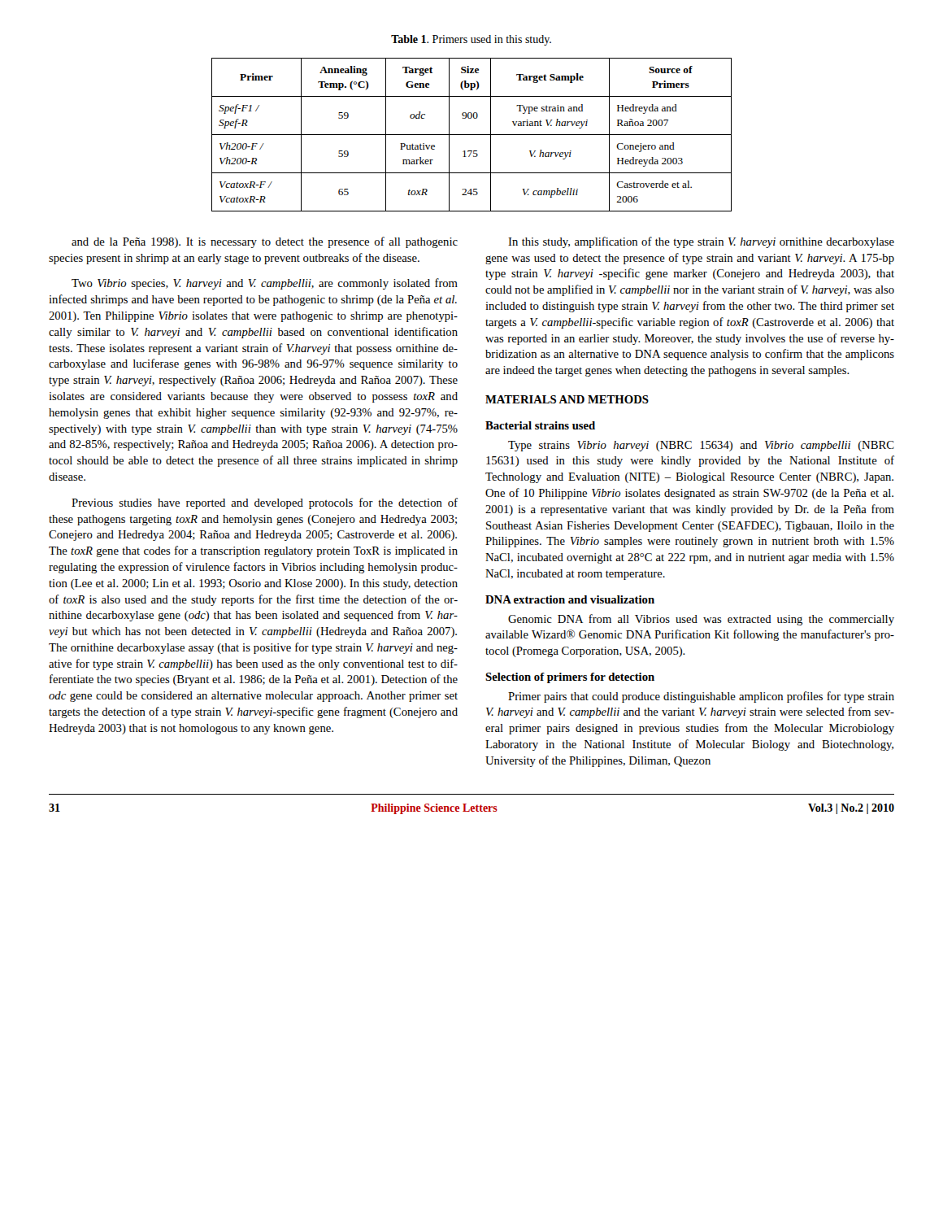Table 1. Primers used in this study.
| Primer | Annealing Temp. (°C) | Target Gene | Size (bp) | Target Sample | Source of Primers |
| --- | --- | --- | --- | --- | --- |
| Spef-F1 / Spef-R | 59 | odc | 900 | Type strain and variant V. harveyi | Hedreyda and Rañoa 2007 |
| Vh200-F / Vh200-R | 59 | Putative marker | 175 | V. harveyi | Conejero and Hedreyda 2003 |
| VcatoxR-F / VcatoxR-R | 65 | toxR | 245 | V. campbellii | Castroverde et al. 2006 |
and de la Peña 1998). It is necessary to detect the presence of all pathogenic species present in shrimp at an early stage to prevent outbreaks of the disease.
Two Vibrio species, V. harveyi and V. campbellii, are commonly isolated from infected shrimps and have been reported to be pathogenic to shrimp (de la Peña et al. 2001). Ten Philippine Vibrio isolates that were pathogenic to shrimp are phenotypically similar to V. harveyi and V. campbellii based on conventional identification tests. These isolates represent a variant strain of V.harveyi that possess ornithine decarboxylase and luciferase genes with 96-98% and 96-97% sequence similarity to type strain V. harveyi, respectively (Rañoa 2006; Hedreyda and Rañoa 2007). These isolates are considered variants because they were observed to possess toxR and hemolysin genes that exhibit higher sequence similarity (92-93% and 92-97%, respectively) with type strain V. campbellii than with type strain V. harveyi (74-75% and 82-85%, respectively; Rañoa and Hedreyda 2005; Rañoa 2006). A detection protocol should be able to detect the presence of all three strains implicated in shrimp disease.
Previous studies have reported and developed protocols for the detection of these pathogens targeting toxR and hemolysin genes (Conejero and Hedredya 2003; Conejero and Hedredya 2004; Rañoa and Hedreyda 2005; Castroverde et al. 2006). The toxR gene that codes for a transcription regulatory protein ToxR is implicated in regulating the expression of virulence factors in Vibrios including hemolysin production (Lee et al. 2000; Lin et al. 1993; Osorio and Klose 2000). In this study, detection of toxR is also used and the study reports for the first time the detection of the ornithine decarboxylase gene (odc) that has been isolated and sequenced from V. harveyi but which has not been detected in V. campbellii (Hedreyda and Rañoa 2007). The ornithine decarboxylase assay (that is positive for type strain V. harveyi and negative for type strain V. campbellii) has been used as the only conventional test to differentiate the two species (Bryant et al. 1986; de la Peña et al. 2001). Detection of the odc gene could be considered an alternative molecular approach. Another primer set targets the detection of a type strain V. harveyi-specific gene fragment (Conejero and Hedreyda 2003) that is not homologous to any known gene.
In this study, amplification of the type strain V. harveyi ornithine decarboxylase gene was used to detect the presence of type strain and variant V. harveyi. A 175-bp type strain V. harveyi -specific gene marker (Conejero and Hedreyda 2003), that could not be amplified in V. campbellii nor in the variant strain of V. harveyi, was also included to distinguish type strain V. harveyi from the other two. The third primer set targets a V. campbellii-specific variable region of toxR (Castroverde et al. 2006) that was reported in an earlier study. Moreover, the study involves the use of reverse hybridization as an alternative to DNA sequence analysis to confirm that the amplicons are indeed the target genes when detecting the pathogens in several samples.
MATERIALS AND METHODS
Bacterial strains used
Type strains Vibrio harveyi (NBRC 15634) and Vibrio campbellii (NBRC 15631) used in this study were kindly provided by the National Institute of Technology and Evaluation (NITE) – Biological Resource Center (NBRC), Japan. One of 10 Philippine Vibrio isolates designated as strain SW-9702 (de la Peña et al. 2001) is a representative variant that was kindly provided by Dr. de la Peña from Southeast Asian Fisheries Development Center (SEAFDEC), Tigbauan, Iloilo in the Philippines. The Vibrio samples were routinely grown in nutrient broth with 1.5% NaCl, incubated overnight at 28°C at 222 rpm, and in nutrient agar media with 1.5% NaCl, incubated at room temperature.
DNA extraction and visualization
Genomic DNA from all Vibrios used was extracted using the commercially available Wizard® Genomic DNA Purification Kit following the manufacturer's protocol (Promega Corporation, USA, 2005).
Selection of primers for detection
Primer pairs that could produce distinguishable amplicon profiles for type strain V. harveyi and V. campbellii and the variant V. harveyi strain were selected from several primer pairs designed in previous studies from the Molecular Microbiology Laboratory in the National Institute of Molecular Biology and Biotechnology, University of the Philippines, Diliman, Quezon
31 Philippine Science Letters Vol.3 | No.2 | 2010